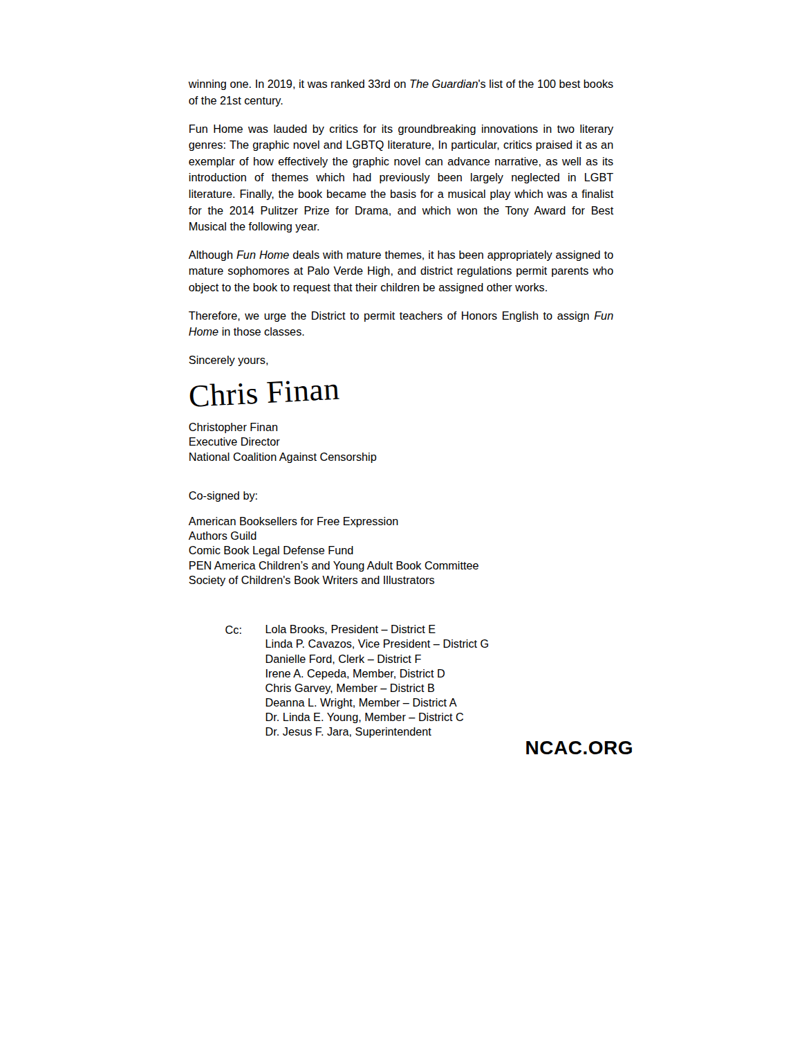winning one. In 2019, it was ranked 33rd on The Guardian's list of the 100 best books of the 21st century.
Fun Home was lauded by critics for its groundbreaking innovations in two literary genres: The graphic novel and LGBTQ literature, In particular, critics praised it as an exemplar of how effectively the graphic novel can advance narrative, as well as its introduction of themes which had previously been largely neglected in LGBT literature. Finally, the book became the basis for a musical play which was a finalist for the 2014 Pulitzer Prize for Drama, and which won the Tony Award for Best Musical the following year.
Although Fun Home deals with mature themes, it has been appropriately assigned to mature sophomores at Palo Verde High, and district regulations permit parents who object to the book to request that their children be assigned other works.
Therefore, we urge the District to permit teachers of Honors English to assign Fun Home in those classes.
Sincerely yours,
Chris Finan
Christopher Finan
Executive Director
National Coalition Against Censorship
Co-signed by:
American Booksellers for Free Expression
Authors Guild
Comic Book Legal Defense Fund
PEN America Children’s and Young Adult Book Committee
Society of Children's Book Writers and Illustrators
Cc:
Lola Brooks, President – District E
Linda P. Cavazos, Vice President – District G
Danielle Ford, Clerk – District F
Irene A. Cepeda, Member, District D
Chris Garvey, Member – District B
Deanna L. Wright, Member – District A
Dr. Linda E. Young, Member – District C
Dr. Jesus F. Jara, Superintendent
NCAC.ORG